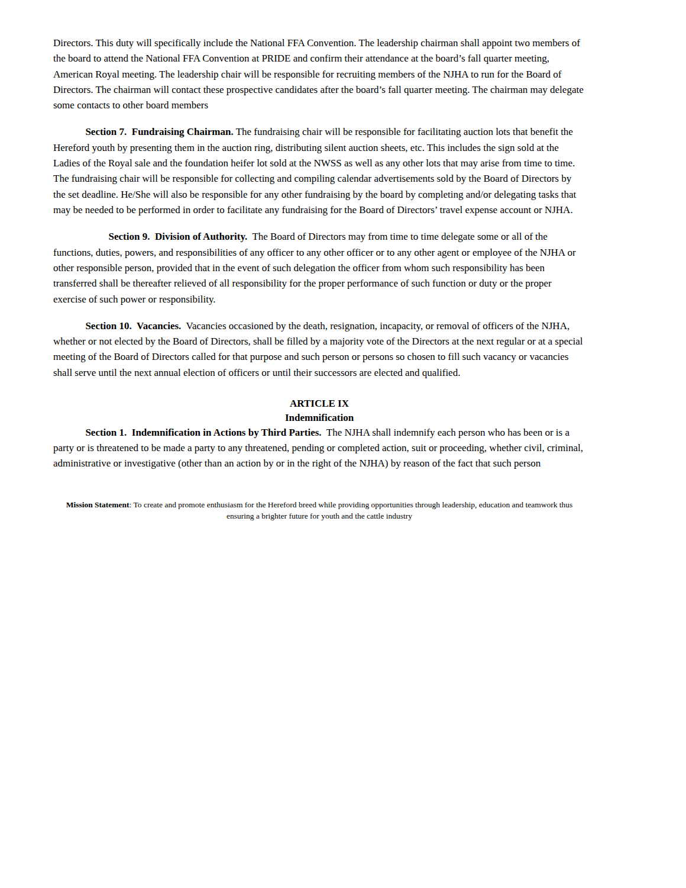Directors. This duty will specifically include the National FFA Convention. The leadership chairman shall appoint two members of the board to attend the National FFA Convention at PRIDE and confirm their attendance at the board’s fall quarter meeting, American Royal meeting. The leadership chair will be responsible for recruiting members of the NJHA to run for the Board of Directors. The chairman will contact these prospective candidates after the board’s fall quarter meeting. The chairman may delegate some contacts to other board members
Section 7. Fundraising Chairman. The fundraising chair will be responsible for facilitating auction lots that benefit the Hereford youth by presenting them in the auction ring, distributing silent auction sheets, etc. This includes the sign sold at the Ladies of the Royal sale and the foundation heifer lot sold at the NWSS as well as any other lots that may arise from time to time. The fundraising chair will be responsible for collecting and compiling calendar advertisements sold by the Board of Directors by the set deadline. He/She will also be responsible for any other fundraising by the board by completing and/or delegating tasks that may be needed to be performed in order to facilitate any fundraising for the Board of Directors’ travel expense account or NJHA.
Section 9. Division of Authority. The Board of Directors may from time to time delegate some or all of the functions, duties, powers, and responsibilities of any officer to any other officer or to any other agent or employee of the NJHA or other responsible person, provided that in the event of such delegation the officer from whom such responsibility has been transferred shall be thereafter relieved of all responsibility for the proper performance of such function or duty or the proper exercise of such power or responsibility.
Section 10. Vacancies. Vacancies occasioned by the death, resignation, incapacity, or removal of officers of the NJHA, whether or not elected by the Board of Directors, shall be filled by a majority vote of the Directors at the next regular or at a special meeting of the Board of Directors called for that purpose and such person or persons so chosen to fill such vacancy or vacancies shall serve until the next annual election of officers or until their successors are elected and qualified.
ARTICLE IXIndemnification
Section 1. Indemnification in Actions by Third Parties. The NJHA shall indemnify each person who has been or is a party or is threatened to be made a party to any threatened, pending or completed action, suit or proceeding, whether civil, criminal, administrative or investigative (other than an action by or in the right of the NJHA) by reason of the fact that such person
Mission Statement: To create and promote enthusiasm for the Hereford breed while providing opportunities through leadership, education and teamwork thus ensuring a brighter future for youth and the cattle industry